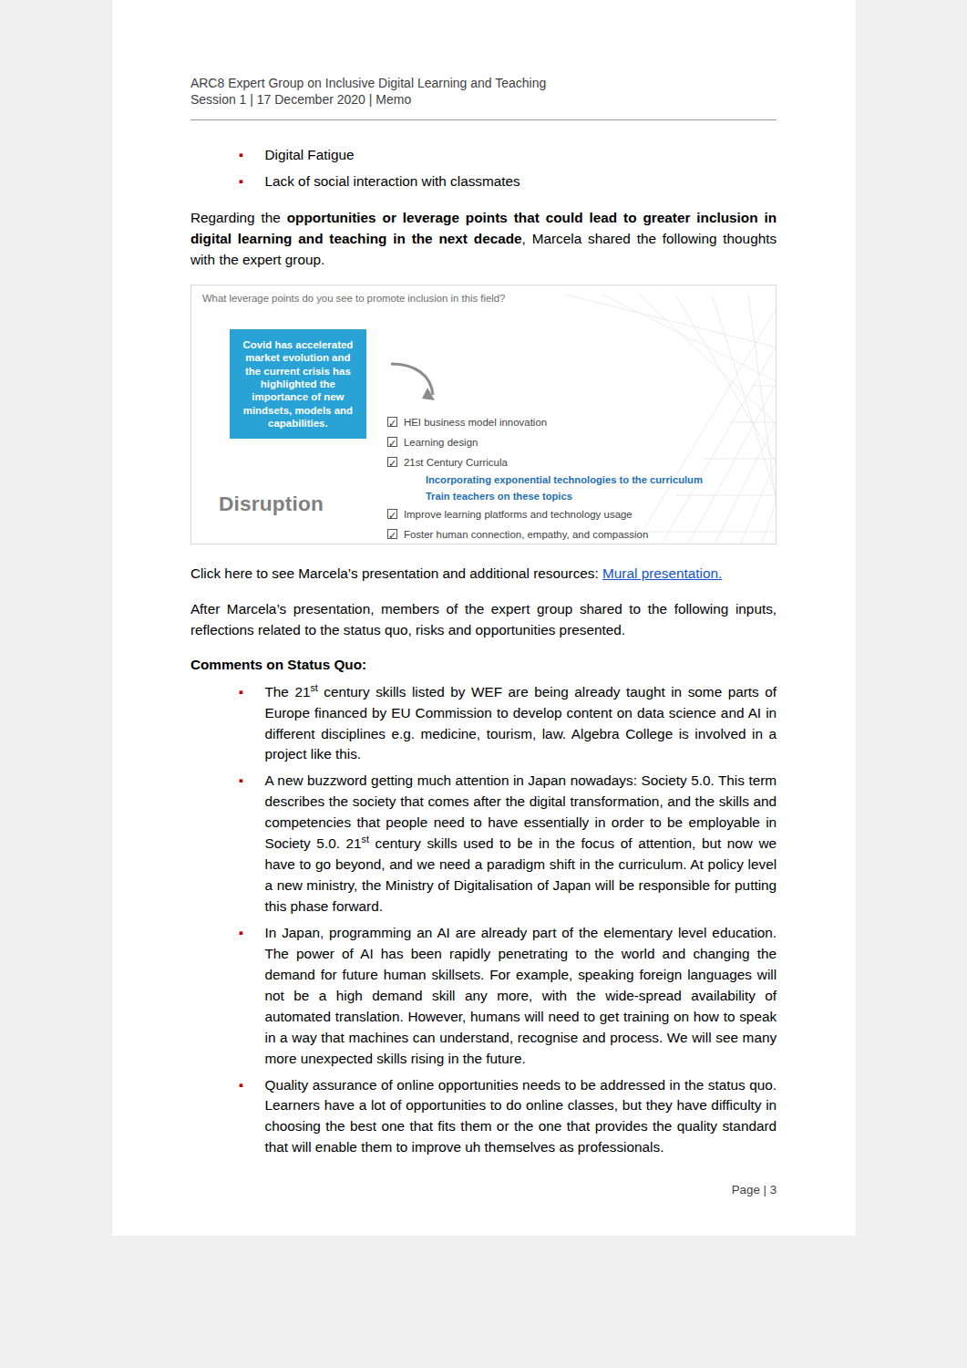ARC8 Expert Group on Inclusive Digital Learning and Teaching Session 1 | 17 December 2020 | Memo
Digital Fatigue
Lack of social interaction with classmates
Regarding the opportunities or leverage points that could lead to greater inclusion in digital learning and teaching in the next decade, Marcela shared the following thoughts with the expert group.
What leverage points do you see to promote inclusion in this field?
Covid has accelerated market evolution and the current crisis has highlighted the importance of new mindsets, models and capabilities.
Disruption
HEI business model innovation
Learning design
21st Century Curricula
Incorporating exponential technologies to the curriculum
Train teachers on these topics
Improve learning platforms and technology usage
Foster human connection, empathy, and compassion
Click here to see Marcela’s presentation and additional resources: Mural presentation.
After Marcela’s presentation, members of the expert group shared to the following inputs, reflections related to the status quo, risks and opportunities presented.
Comments on Status Quo:
The 21st century skills listed by WEF are being already taught in some parts of Europe financed by EU Commission to develop content on data science and AI in different disciplines e.g. medicine, tourism, law. Algebra College is involved in a project like this.
A new buzzword getting much attention in Japan nowadays: Society 5.0. This term describes the society that comes after the digital transformation, and the skills and competencies that people need to have essentially in order to be employable in Society 5.0. 21st century skills used to be in the focus of attention, but now we have to go beyond, and we need a paradigm shift in the curriculum. At policy level a new ministry, the Ministry of Digitalisation of Japan will be responsible for putting this phase forward.
In Japan, programming an AI are already part of the elementary level education. The power of AI has been rapidly penetrating to the world and changing the demand for future human skillsets. For example, speaking foreign languages will not be a high demand skill any more, with the wide-spread availability of automated translation. However, humans will need to get training on how to speak in a way that machines can understand, recognise and process. We will see many more unexpected skills rising in the future.
Quality assurance of online opportunities needs to be addressed in the status quo. Learners have a lot of opportunities to do online classes, but they have difficulty in choosing the best one that fits them or the one that provides the quality standard that will enable them to improve uh themselves as professionals.
Page | 3